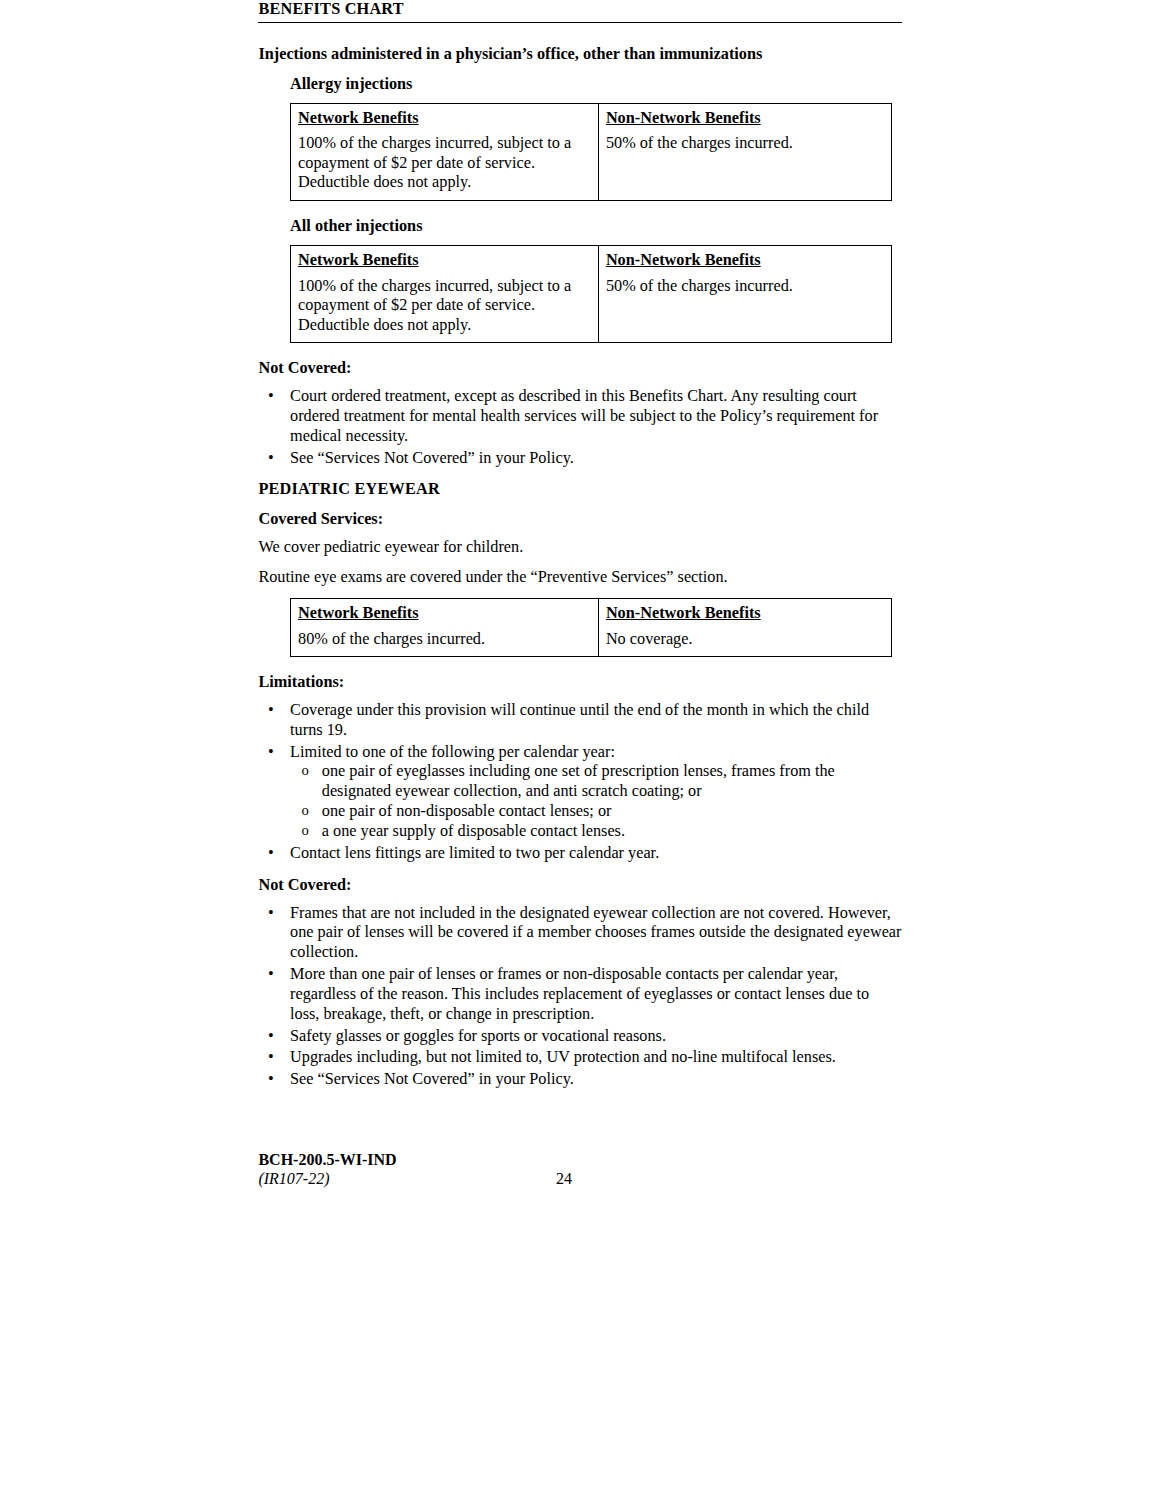BENEFITS CHART
Injections administered in a physician’s office, other than immunizations
Allergy injections
| Network Benefits 100% of the charges incurred, subject to a copayment of $2 per date of service. Deductible does not apply. | Non-Network Benefits 50% of the charges incurred. |
All other injections
| Network Benefits 100% of the charges incurred, subject to a copayment of $2 per date of service. Deductible does not apply. | Non-Network Benefits 50% of the charges incurred. |
Not Covered:
Court ordered treatment, except as described in this Benefits Chart. Any resulting court ordered treatment for mental health services will be subject to the Policy’s requirement for medical necessity.
See “Services Not Covered” in your Policy.
PEDIATRIC EYEWEAR
Covered Services:
We cover pediatric eyewear for children.
Routine eye exams are covered under the “Preventive Services” section.
| Network Benefits 80% of the charges incurred. | Non-Network Benefits No coverage. |
Limitations:
Coverage under this provision will continue until the end of the month in which the child turns 19.
Limited to one of the following per calendar year:
one pair of eyeglasses including one set of prescription lenses, frames from the designated eyewear collection, and anti scratch coating; or
one pair of non-disposable contact lenses; or
a one year supply of disposable contact lenses.
Contact lens fittings are limited to two per calendar year.
Not Covered:
Frames that are not included in the designated eyewear collection are not covered. However, one pair of lenses will be covered if a member chooses frames outside the designated eyewear collection.
More than one pair of lenses or frames or non-disposable contacts per calendar year, regardless of the reason. This includes replacement of eyeglasses or contact lenses due to loss, breakage, theft, or change in prescription.
Safety glasses or goggles for sports or vocational reasons.
Upgrades including, but not limited to, UV protection and no-line multifocal lenses.
See “Services Not Covered” in your Policy.
BCH-200.5-WI-IND
(IR107-22)24